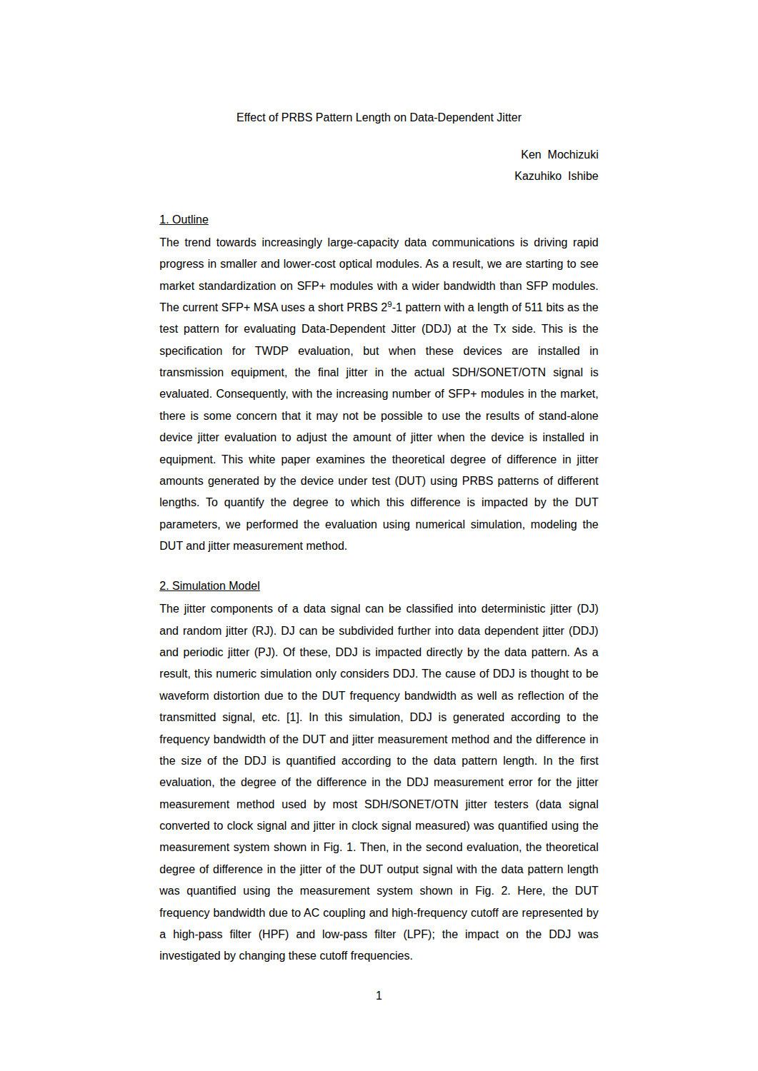Effect of PRBS Pattern Length on Data-Dependent Jitter
Ken Mochizuki
Kazuhiko Ishibe
1. Outline
The trend towards increasingly large-capacity data communications is driving rapid progress in smaller and lower-cost optical modules. As a result, we are starting to see market standardization on SFP+ modules with a wider bandwidth than SFP modules. The current SFP+ MSA uses a short PRBS 29-1 pattern with a length of 511 bits as the test pattern for evaluating Data-Dependent Jitter (DDJ) at the Tx side. This is the specification for TWDP evaluation, but when these devices are installed in transmission equipment, the final jitter in the actual SDH/SONET/OTN signal is evaluated. Consequently, with the increasing number of SFP+ modules in the market, there is some concern that it may not be possible to use the results of stand-alone device jitter evaluation to adjust the amount of jitter when the device is installed in equipment. This white paper examines the theoretical degree of difference in jitter amounts generated by the device under test (DUT) using PRBS patterns of different lengths. To quantify the degree to which this difference is impacted by the DUT parameters, we performed the evaluation using numerical simulation, modeling the DUT and jitter measurement method.
2. Simulation Model
The jitter components of a data signal can be classified into deterministic jitter (DJ) and random jitter (RJ). DJ can be subdivided further into data dependent jitter (DDJ) and periodic jitter (PJ). Of these, DDJ is impacted directly by the data pattern. As a result, this numeric simulation only considers DDJ. The cause of DDJ is thought to be waveform distortion due to the DUT frequency bandwidth as well as reflection of the transmitted signal, etc. [1]. In this simulation, DDJ is generated according to the frequency bandwidth of the DUT and jitter measurement method and the difference in the size of the DDJ is quantified according to the data pattern length. In the first evaluation, the degree of the difference in the DDJ measurement error for the jitter measurement method used by most SDH/SONET/OTN jitter testers (data signal converted to clock signal and jitter in clock signal measured) was quantified using the measurement system shown in Fig. 1. Then, in the second evaluation, the theoretical degree of difference in the jitter of the DUT output signal with the data pattern length was quantified using the measurement system shown in Fig. 2. Here, the DUT frequency bandwidth due to AC coupling and high-frequency cutoff are represented by a high-pass filter (HPF) and low-pass filter (LPF); the impact on the DDJ was investigated by changing these cutoff frequencies.
1